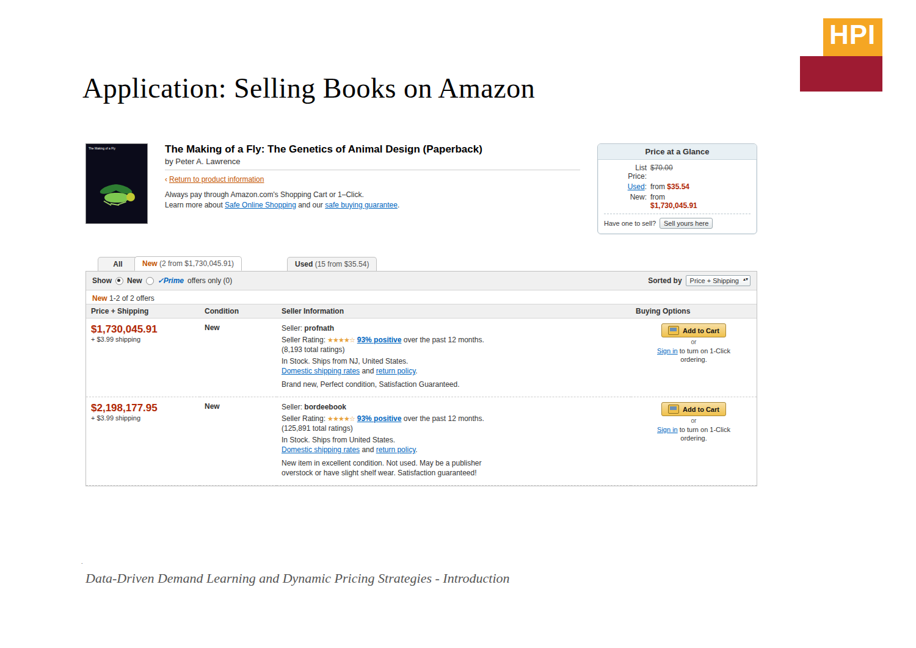HPI
Application: Selling Books on Amazon
The Making of a Fly
The Making of a Fly: The Genetics of Animal Design (Paperback)
by Peter A. Lawrence
‹Return to product information
Always pay through Amazon.com's Shopping Cart or 1–Click.
Learn more about Safe Online Shopping and our safe buying guarantee.
Price at a Glance
List
Price:
$70.00
Used:
from $35.54
New:
from
$1,730,045.91
Have one to sell? Sell yours here
All
New (2 from $1,730,045.91)
Used (15 from $35.54)
Show New ✓Prime offers only (0)
Sorted by Price + Shipping
New 1-2 of 2 offers
| Price + Shipping | Condition | Seller Information | Buying Options |
| --- | --- | --- | --- |
| $1,730,045.91 + $3.99 shipping | New | Seller: profnath Seller Rating: ★★★★☆ 93% positive over the past 12 months. (8,193 total ratings) In Stock. Ships from NJ, United States. Domestic shipping rates and return policy . Brand new, Perfect condition, Satisfaction Guaranteed. | Add to Cart or Sign in to turn on 1-Click ordering. |
| $2,198,177.95 + $3.99 shipping | New | Seller: bordeebook Seller Rating: ★★★★☆ 93% positive over the past 12 months. (125,891 total ratings) In Stock. Ships from United States. Domestic shipping rates and return policy . New item in excellent condition. Not used. May be a publisher overstock or have slight shelf wear. Satisfaction guaranteed! | Add to Cart or Sign in to turn on 1-Click ordering. |
.
Data-Driven Demand Learning and Dynamic Pricing Strategies - Introduction